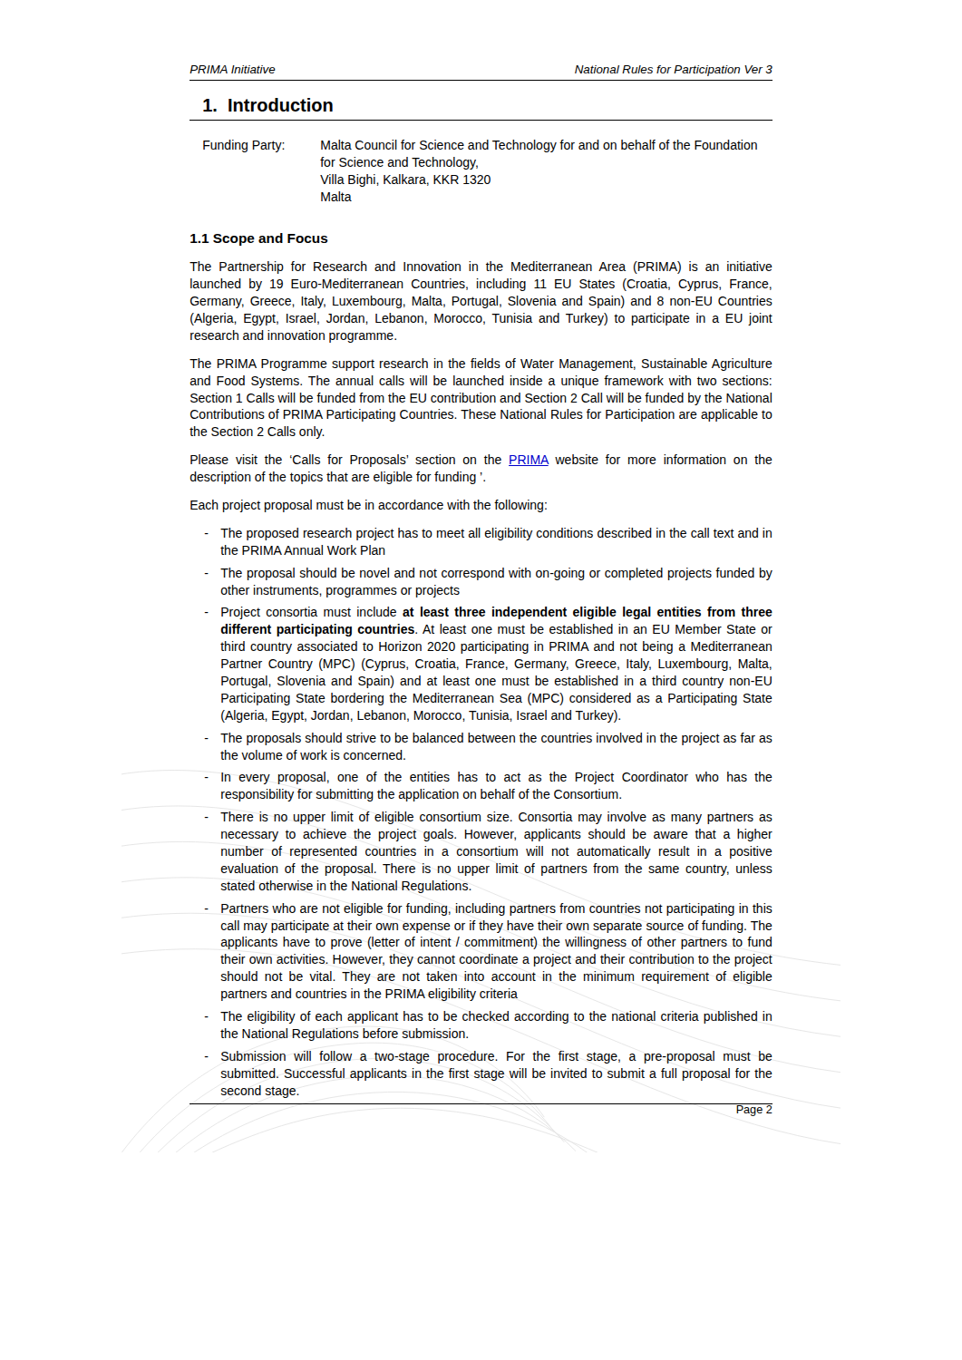PRIMA Initiative
National Rules for Participation Ver 3
1. Introduction
Funding Party:
Malta Council for Science and Technology for and on behalf of the Foundation for Science and Technology,
Villa Bighi, Kalkara, KKR 1320
Malta
1.1 Scope and Focus
The Partnership for Research and Innovation in the Mediterranean Area (PRIMA) is an initiative launched by 19 Euro-Mediterranean Countries, including 11 EU States (Croatia, Cyprus, France, Germany, Greece, Italy, Luxembourg, Malta, Portugal, Slovenia and Spain) and 8 non-EU Countries (Algeria, Egypt, Israel, Jordan, Lebanon, Morocco, Tunisia and Turkey) to participate in a EU joint research and innovation programme.
The PRIMA Programme support research in the fields of Water Management, Sustainable Agriculture and Food Systems. The annual calls will be launched inside a unique framework with two sections: Section 1 Calls will be funded from the EU contribution and Section 2 Call will be funded by the National Contributions of PRIMA Participating Countries. These National Rules for Participation are applicable to the Section 2 Calls only.
Please visit the ‘Calls for Proposals’ section on the PRIMA website for more information on the description of the topics that are eligible for funding ’.
Each project proposal must be in accordance with the following:
The proposed research project has to meet all eligibility conditions described in the call text and in the PRIMA Annual Work Plan
The proposal should be novel and not correspond with on-going or completed projects funded by other instruments, programmes or projects
Project consortia must include at least three independent eligible legal entities from three different participating countries. At least one must be established in an EU Member State or third country associated to Horizon 2020 participating in PRIMA and not being a Mediterranean Partner Country (MPC) (Cyprus, Croatia, France, Germany, Greece, Italy, Luxembourg, Malta, Portugal, Slovenia and Spain) and at least one must be established in a third country non-EU Participating State bordering the Mediterranean Sea (MPC) considered as a Participating State (Algeria, Egypt, Jordan, Lebanon, Morocco, Tunisia, Israel and Turkey).
The proposals should strive to be balanced between the countries involved in the project as far as the volume of work is concerned.
In every proposal, one of the entities has to act as the Project Coordinator who has the responsibility for submitting the application on behalf of the Consortium.
There is no upper limit of eligible consortium size. Consortia may involve as many partners as necessary to achieve the project goals. However, applicants should be aware that a higher number of represented countries in a consortium will not automatically result in a positive evaluation of the proposal. There is no upper limit of partners from the same country, unless stated otherwise in the National Regulations.
Partners who are not eligible for funding, including partners from countries not participating in this call may participate at their own expense or if they have their own separate source of funding. The applicants have to prove (letter of intent / commitment) the willingness of other partners to fund their own activities. However, they cannot coordinate a project and their contribution to the project should not be vital. They are not taken into account in the minimum requirement of eligible partners and countries in the PRIMA eligibility criteria
The eligibility of each applicant has to be checked according to the national criteria published in the National Regulations before submission.
Submission will follow a two-stage procedure. For the first stage, a pre-proposal must be submitted. Successful applicants in the first stage will be invited to submit a full proposal for the second stage.
Page 2